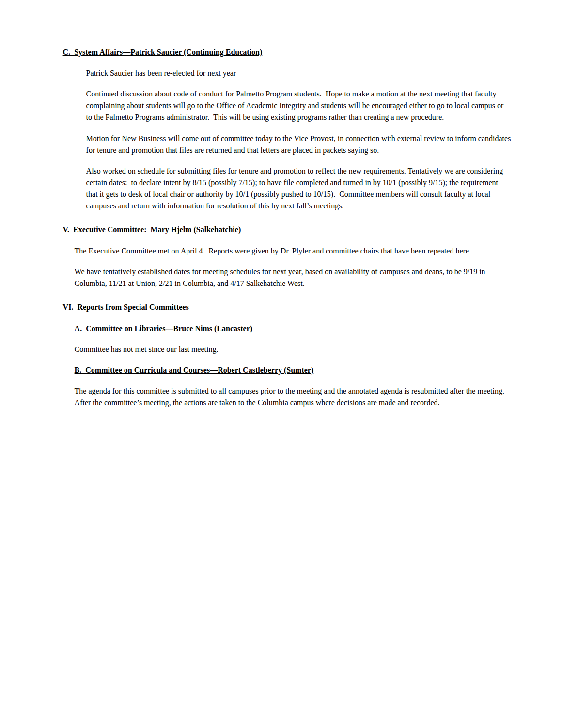C. System Affairs—Patrick Saucier (Continuing Education)
Patrick Saucier has been re-elected for next year
Continued discussion about code of conduct for Palmetto Program students. Hope to make a motion at the next meeting that faculty complaining about students will go to the Office of Academic Integrity and students will be encouraged either to go to local campus or to the Palmetto Programs administrator. This will be using existing programs rather than creating a new procedure.
Motion for New Business will come out of committee today to the Vice Provost, in connection with external review to inform candidates for tenure and promotion that files are returned and that letters are placed in packets saying so.
Also worked on schedule for submitting files for tenure and promotion to reflect the new requirements. Tentatively we are considering certain dates: to declare intent by 8/15 (possibly 7/15); to have file completed and turned in by 10/1 (possibly 9/15); the requirement that it gets to desk of local chair or authority by 10/1 (possibly pushed to 10/15). Committee members will consult faculty at local campuses and return with information for resolution of this by next fall’s meetings.
V. Executive Committee: Mary Hjelm (Salkehatchie)
The Executive Committee met on April 4. Reports were given by Dr. Plyler and committee chairs that have been repeated here.
We have tentatively established dates for meeting schedules for next year, based on availability of campuses and deans, to be 9/19 in Columbia, 11/21 at Union, 2/21 in Columbia, and 4/17 Salkehatchie West.
VI. Reports from Special Committees
A. Committee on Libraries—Bruce Nims (Lancaster)
Committee has not met since our last meeting.
B. Committee on Curricula and Courses—Robert Castleberry (Sumter)
The agenda for this committee is submitted to all campuses prior to the meeting and the annotated agenda is resubmitted after the meeting. After the committee’s meeting, the actions are taken to the Columbia campus where decisions are made and recorded.